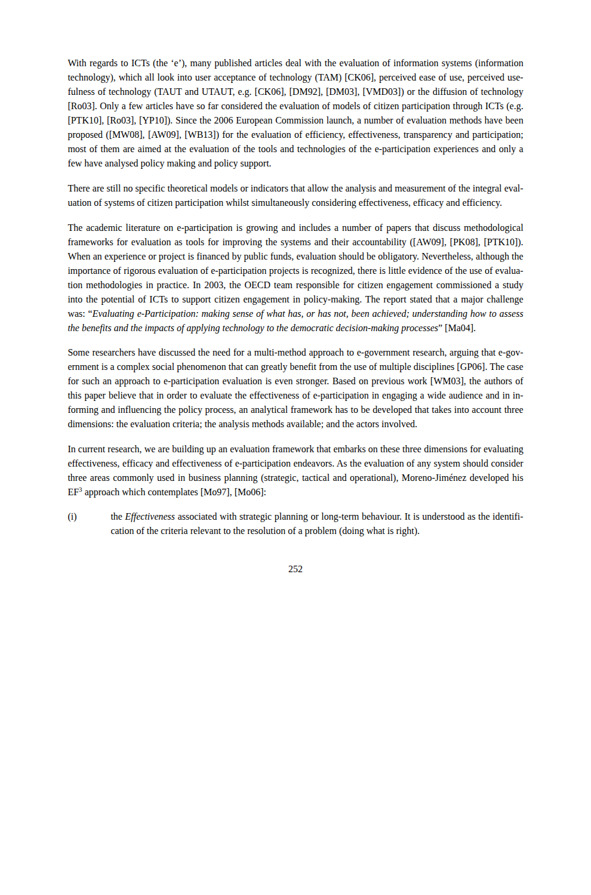With regards to ICTs (the ‘e’), many published articles deal with the evaluation of information systems (information technology), which all look into user acceptance of technology (TAM) [CK06], perceived ease of use, perceived usefulness of technology (TAUT and UTAUT, e.g. [CK06], [DM92], [DM03], [VMD03]) or the diffusion of technology [Ro03]. Only a few articles have so far considered the evaluation of models of citizen participation through ICTs (e.g. [PTK10], [Ro03], [YP10]). Since the 2006 European Commission launch, a number of evaluation methods have been proposed ([MW08], [AW09], [WB13]) for the evaluation of efficiency, effectiveness, transparency and participation; most of them are aimed at the evaluation of the tools and technologies of the e-participation experiences and only a few have analysed policy making and policy support.
There are still no specific theoretical models or indicators that allow the analysis and measurement of the integral evaluation of systems of citizen participation whilst simultaneously considering effectiveness, efficacy and efficiency.
The academic literature on e-participation is growing and includes a number of papers that discuss methodological frameworks for evaluation as tools for improving the systems and their accountability ([AW09], [PK08], [PTK10]). When an experience or project is financed by public funds, evaluation should be obligatory. Nevertheless, although the importance of rigorous evaluation of e-participation projects is recognized, there is little evidence of the use of evaluation methodologies in practice. In 2003, the OECD team responsible for citizen engagement commissioned a study into the potential of ICTs to support citizen engagement in policy-making. The report stated that a major challenge was: “Evaluating e-Participation: making sense of what has, or has not, been achieved; understanding how to assess the benefits and the impacts of applying technology to the democratic decision-making processes” [Ma04].
Some researchers have discussed the need for a multi-method approach to e-government research, arguing that e-government is a complex social phenomenon that can greatly benefit from the use of multiple disciplines [GP06]. The case for such an approach to e-participation evaluation is even stronger. Based on previous work [WM03], the authors of this paper believe that in order to evaluate the effectiveness of e-participation in engaging a wide audience and in informing and influencing the policy process, an analytical framework has to be developed that takes into account three dimensions: the evaluation criteria; the analysis methods available; and the actors involved.
In current research, we are building up an evaluation framework that embarks on these three dimensions for evaluating effectiveness, efficacy and effectiveness of e-participation endeavors. As the evaluation of any system should consider three areas commonly used in business planning (strategic, tactical and operational), Moreno-Jiménez developed his EF3 approach which contemplates [Mo97], [Mo06]:
(i)
the Effectiveness associated with strategic planning or long-term behaviour. It is understood as the identification of the criteria relevant to the resolution of a problem (doing what is right).
252